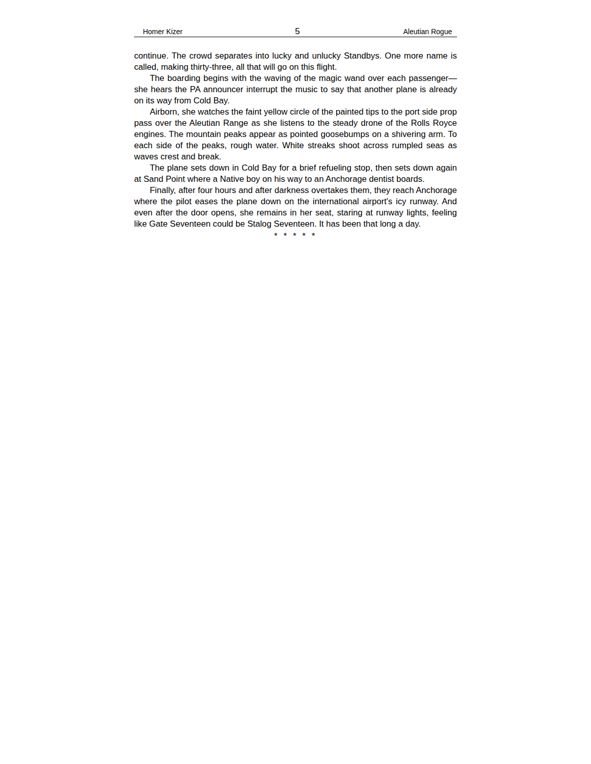Homer Kizer
5
Aleutian Rogue
continue. The crowd separates into lucky and unlucky Standbys. One more name is called, making thirty-three, all that will go on this flight.
The boarding begins with the waving of the magic wand over each passenger—she hears the PA announcer interrupt the music to say that another plane is already on its way from Cold Bay.
Airborn, she watches the faint yellow circle of the painted tips to the port side prop pass over the Aleutian Range as she listens to the steady drone of the Rolls Royce engines. The mountain peaks appear as pointed goosebumps on a shivering arm. To each side of the peaks, rough water. White streaks shoot across rumpled seas as waves crest and break.
The plane sets down in Cold Bay for a brief refueling stop, then sets down again at Sand Point where a Native boy on his way to an Anchorage dentist boards.
Finally, after four hours and after darkness overtakes them, they reach Anchorage where the pilot eases the plane down on the international airport's icy runway. And even after the door opens, she remains in her seat, staring at runway lights, feeling like Gate Seventeen could be Stalog Seventeen. It has been that long a day.
* * * * *